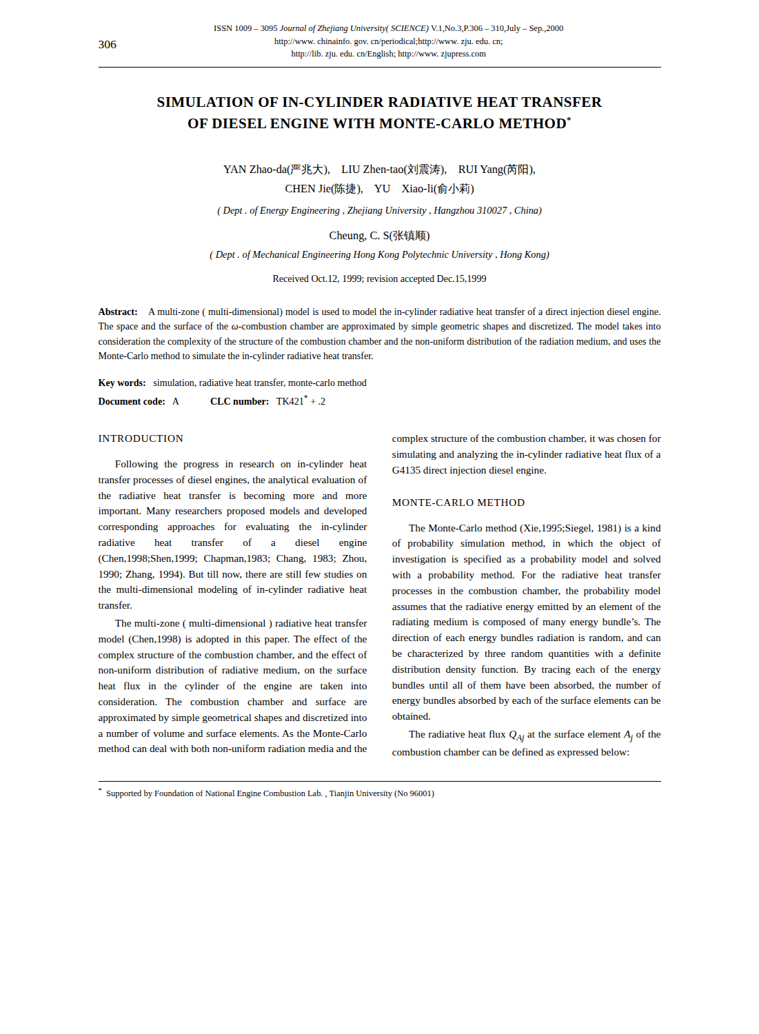306
ISSN 1009 – 3095 Journal of Zhejiang University( SCIENCE) V.1,No.3,P.306 – 310,July – Sep.,2000
http://www. chinainfo. gov. cn/periodical;http://www. zju. edu. cn;
http://lib. zju. edu. cn/English; http://www. zjupress.com
SIMULATION OF IN-CYLINDER RADIATIVE HEAT TRANSFER
OF DIESEL ENGINE WITH MONTE-CARLO METHOD*
YAN Zhao-da(严兆大), LIU Zhen-tao(刘震涛), RUI Yang(芮阳),
CHEN Jie(陈捷), YU Xiao-li(俞小莉)
( Dept . of Energy Engineering , Zhejiang University , Hangzhou 310027 , China)
Cheung, C. S(张镇顺)
( Dept . of Mechanical Engineering Hong Kong Polytechnic University , Hong Kong)
Received Oct.12, 1999; revision accepted Dec.15,1999
Abstract: A multi-zone ( multi-dimensional) model is used to model the in-cylinder radiative heat transfer of a direct injection diesel engine. The space and the surface of the ω-combustion chamber are approximated by simple geometric shapes and discretized. The model takes into consideration the complexity of the structure of the combustion chamber and the non-uniform distribution of the radiation medium, and uses the Monte-Carlo method to simulate the in-cylinder radiative heat transfer.
Key words: simulation, radiative heat transfer, monte-carlo method
Document code: A CLC number: TK421* + .2
INTRODUCTION
Following the progress in research on in-cylinder heat transfer processes of diesel engines, the analytical evaluation of the radiative heat transfer is becoming more and more important. Many researchers proposed models and developed corresponding approaches for evaluating the in-cylinder radiative heat transfer of a diesel engine (Chen,1998;Shen,1999; Chapman,1983; Chang, 1983; Zhou, 1990; Zhang, 1994). But till now, there are still few studies on the multi-dimensional modeling of in-cylinder radiative heat transfer.
The multi-zone ( multi-dimensional ) radiative heat transfer model (Chen,1998) is adopted in this paper. The effect of the complex structure of the combustion chamber, and the effect of non-uniform distribution of radiative medium, on the surface heat flux in the cylinder of the engine are taken into consideration. The combustion chamber and surface are approximated by simple geometrical shapes and discretized into a number of volume and surface elements. As the Monte-Carlo method can deal with both non-uniform radiation media and the complex structure of the combustion chamber, it was chosen for simulating and analyzing the in-cylinder radiative heat flux of a G4135 direct injection diesel engine.
MONTE-CARLO METHOD
The Monte-Carlo method (Xie,1995;Siegel, 1981) is a kind of probability simulation method, in which the object of investigation is specified as a probability model and solved with a probability method. For the radiative heat transfer processes in the combustion chamber, the probability model assumes that the radiative energy emitted by an element of the radiating medium is composed of many energy bundle’s. The direction of each energy bundles radiation is random, and can be characterized by three random quantities with a definite distribution density function. By tracing each of the energy bundles until all of them have been absorbed, the number of energy bundles absorbed by each of the surface elements can be obtained.
The radiative heat flux QAj at the surface element Aj of the combustion chamber can be defined as expressed below:
* Supported by Foundation of National Engine Combustion Lab. , Tianjin University (No 96001)